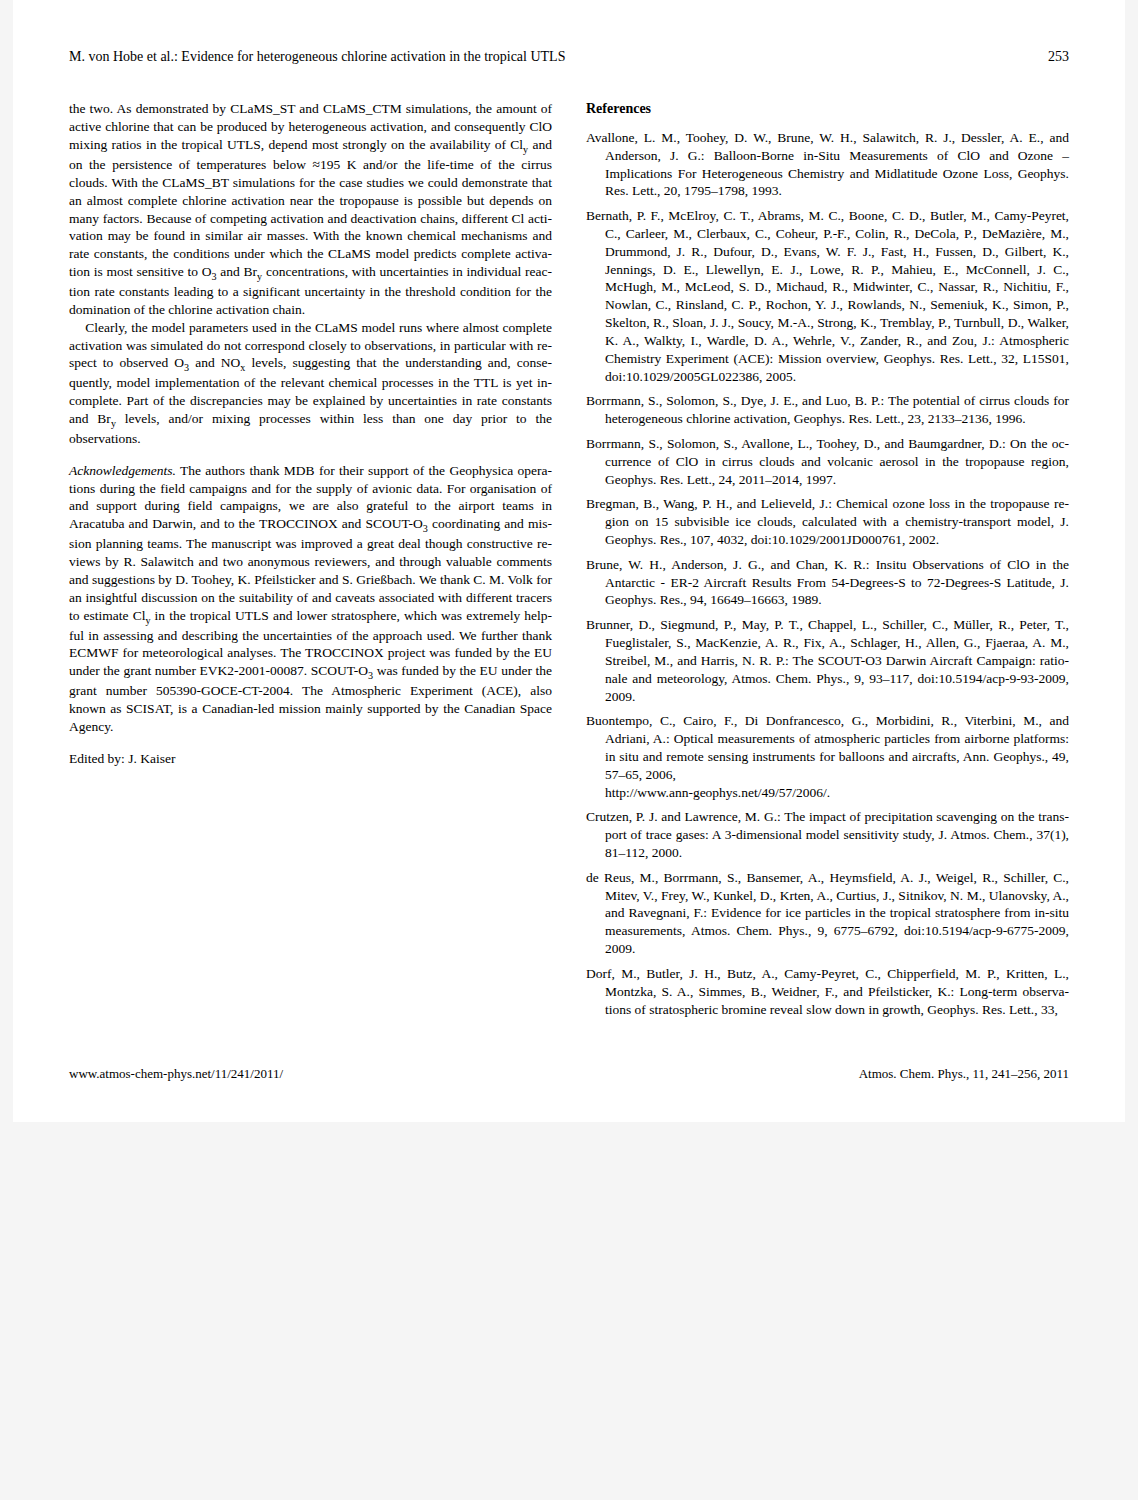M. von Hobe et al.: Evidence for heterogeneous chlorine activation in the tropical UTLS 253
the two. As demonstrated by CLaMS_ST and CLaMS_CTM simulations, the amount of active chlorine that can be produced by heterogeneous activation, and consequently ClO mixing ratios in the tropical UTLS, depend most strongly on the availability of Cly and on the persistence of temperatures below ≈195 K and/or the life-time of the cirrus clouds. With the CLaMS_BT simulations for the case studies we could demonstrate that an almost complete chlorine activation near the tropopause is possible but depends on many factors. Because of competing activation and deactivation chains, different Cl activation may be found in similar air masses. With the known chemical mechanisms and rate constants, the conditions under which the CLaMS model predicts complete activation is most sensitive to O3 and Bry concentrations, with uncertainties in individual reaction rate constants leading to a significant uncertainty in the threshold condition for the domination of the chlorine activation chain.
Clearly, the model parameters used in the CLaMS model runs where almost complete activation was simulated do not correspond closely to observations, in particular with respect to observed O3 and NOx levels, suggesting that the understanding and, consequently, model implementation of the relevant chemical processes in the TTL is yet incomplete. Part of the discrepancies may be explained by uncertainties in rate constants and Bry levels, and/or mixing processes within less than one day prior to the observations.
Acknowledgements. The authors thank MDB for their support of the Geophysica operations during the field campaigns and for the supply of avionic data. For organisation of and support during field campaigns, we are also grateful to the airport teams in Aracatuba and Darwin, and to the TROCCINOX and SCOUT-O3 coordinating and mission planning teams. The manuscript was improved a great deal though constructive reviews by R. Salawitch and two anonymous reviewers, and through valuable comments and suggestions by D. Toohey, K. Pfeilsticker and S. Grießbach. We thank C. M. Volk for an insightful discussion on the suitability of and caveats associated with different tracers to estimate Cly in the tropical UTLS and lower stratosphere, which was extremely helpful in assessing and describing the uncertainties of the approach used. We further thank ECMWF for meteorological analyses. The TROCCINOX project was funded by the EU under the grant number EVK2-2001-00087. SCOUT-O3 was funded by the EU under the grant number 505390-GOCE-CT-2004. The Atmospheric Experiment (ACE), also known as SCISAT, is a Canadian-led mission mainly supported by the Canadian Space Agency.
Edited by: J. Kaiser
References
Avallone, L. M., Toohey, D. W., Brune, W. H., Salawitch, R. J., Dessler, A. E., and Anderson, J. G.: Balloon-Borne in-Situ Measurements of ClO and Ozone – Implications For Heterogeneous Chemistry and Midlatitude Ozone Loss, Geophys. Res. Lett., 20, 1795–1798, 1993.
Bernath, P. F., McElroy, C. T., Abrams, M. C., Boone, C. D., Butler, M., Camy-Peyret, C., Carleer, M., Clerbaux, C., Coheur, P.-F., Colin, R., DeCola, P., DeMazière, M., Drummond, J. R., Dufour, D., Evans, W. F. J., Fast, H., Fussen, D., Gilbert, K., Jennings, D. E., Llewellyn, E. J., Lowe, R. P., Mahieu, E., McConnell, J. C., McHugh, M., McLeod, S. D., Michaud, R., Midwinter, C., Nassar, R., Nichitiu, F., Nowlan, C., Rinsland, C. P., Rochon, Y. J., Rowlands, N., Semeniuk, K., Simon, P., Skelton, R., Sloan, J. J., Soucy, M.-A., Strong, K., Tremblay, P., Turnbull, D., Walker, K. A., Walkty, I., Wardle, D. A., Wehrle, V., Zander, R., and Zou, J.: Atmospheric Chemistry Experiment (ACE): Mission overview, Geophys. Res. Lett., 32, L15S01, doi:10.1029/2005GL022386, 2005.
Borrmann, S., Solomon, S., Dye, J. E., and Luo, B. P.: The potential of cirrus clouds for heterogeneous chlorine activation, Geophys. Res. Lett., 23, 2133–2136, 1996.
Borrmann, S., Solomon, S., Avallone, L., Toohey, D., and Baumgardner, D.: On the occurrence of ClO in cirrus clouds and volcanic aerosol in the tropopause region, Geophys. Res. Lett., 24, 2011–2014, 1997.
Bregman, B., Wang, P. H., and Lelieveld, J.: Chemical ozone loss in the tropopause region on 15 subvisible ice clouds, calculated with a chemistry-transport model, J. Geophys. Res., 107, 4032, doi:10.1029/2001JD000761, 2002.
Brune, W. H., Anderson, J. G., and Chan, K. R.: Insitu Observations of ClO in the Antarctic - ER-2 Aircraft Results From 54-Degrees-S to 72-Degrees-S Latitude, J. Geophys. Res., 94, 16649–16663, 1989.
Brunner, D., Siegmund, P., May, P. T., Chappel, L., Schiller, C., Müller, R., Peter, T., Fueglistaler, S., MacKenzie, A. R., Fix, A., Schlager, H., Allen, G., Fjaeraa, A. M., Streibel, M., and Harris, N. R. P.: The SCOUT-O3 Darwin Aircraft Campaign: rationale and meteorology, Atmos. Chem. Phys., 9, 93–117, doi:10.5194/acp-9-93-2009, 2009.
Buontempo, C., Cairo, F., Di Donfrancesco, G., Morbidini, R., Viterbini, M., and Adriani, A.: Optical measurements of atmospheric particles from airborne platforms: in situ and remote sensing instruments for balloons and aircrafts, Ann. Geophys., 49, 57–65, 2006,
http://www.ann-geophys.net/49/57/2006/.
Crutzen, P. J. and Lawrence, M. G.: The impact of precipitation scavenging on the transport of trace gases: A 3-dimensional model sensitivity study, J. Atmos. Chem., 37(1), 81–112, 2000.
de Reus, M., Borrmann, S., Bansemer, A., Heymsfield, A. J., Weigel, R., Schiller, C., Mitev, V., Frey, W., Kunkel, D., Krten, A., Curtius, J., Sitnikov, N. M., Ulanovsky, A., and Ravegnani, F.: Evidence for ice particles in the tropical stratosphere from in-situ measurements, Atmos. Chem. Phys., 9, 6775–6792, doi:10.5194/acp-9-6775-2009, 2009.
Dorf, M., Butler, J. H., Butz, A., Camy-Peyret, C., Chipperfield, M. P., Kritten, L., Montzka, S. A., Simmes, B., Weidner, F., and Pfeilsticker, K.: Long-term observations of stratospheric bromine reveal slow down in growth, Geophys. Res. Lett., 33,
www.atmos-chem-phys.net/11/241/2011/ Atmos. Chem. Phys., 11, 241–256, 2011